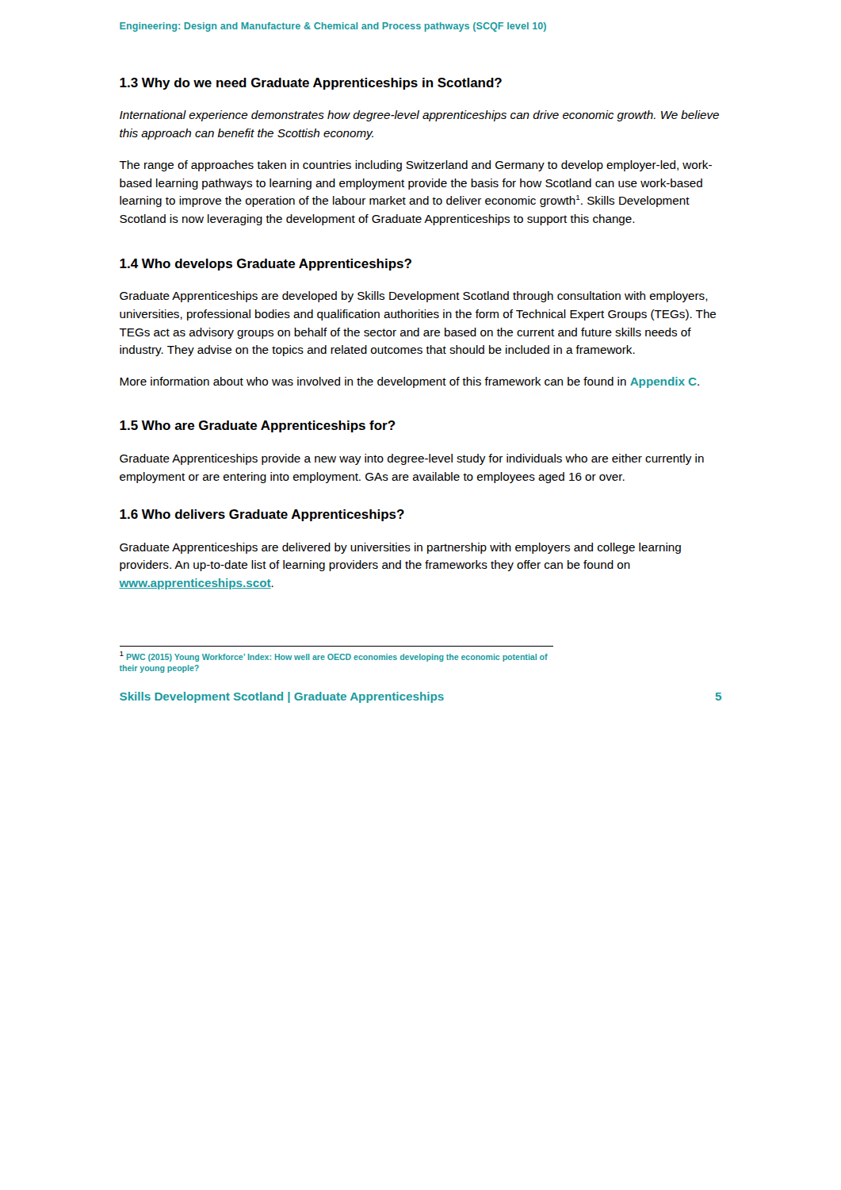Engineering: Design and Manufacture & Chemical and Process pathways (SCQF level 10)
1.3 Why do we need Graduate Apprenticeships in Scotland?
International experience demonstrates how degree-level apprenticeships can drive economic growth. We believe this approach can benefit the Scottish economy.
The range of approaches taken in countries including Switzerland and Germany to develop employer-led, work-based learning pathways to learning and employment provide the basis for how Scotland can use work-based learning to improve the operation of the labour market and to deliver economic growth1. Skills Development Scotland is now leveraging the development of Graduate Apprenticeships to support this change.
1.4 Who develops Graduate Apprenticeships?
Graduate Apprenticeships are developed by Skills Development Scotland through consultation with employers, universities, professional bodies and qualification authorities in the form of Technical Expert Groups (TEGs). The TEGs act as advisory groups on behalf of the sector and are based on the current and future skills needs of industry. They advise on the topics and related outcomes that should be included in a framework.
More information about who was involved in the development of this framework can be found in Appendix C.
1.5 Who are Graduate Apprenticeships for?
Graduate Apprenticeships provide a new way into degree-level study for individuals who are either currently in employment or are entering into employment. GAs are available to employees aged 16 or over.
1.6 Who delivers Graduate Apprenticeships?
Graduate Apprenticeships are delivered by universities in partnership with employers and college learning providers. An up-to-date list of learning providers and the frameworks they offer can be found on www.apprenticeships.scot.
1 PWC (2015) Young Workforce’ Index: How well are OECD economies developing the economic potential of their young people?
Skills Development Scotland | Graduate Apprenticeships 5